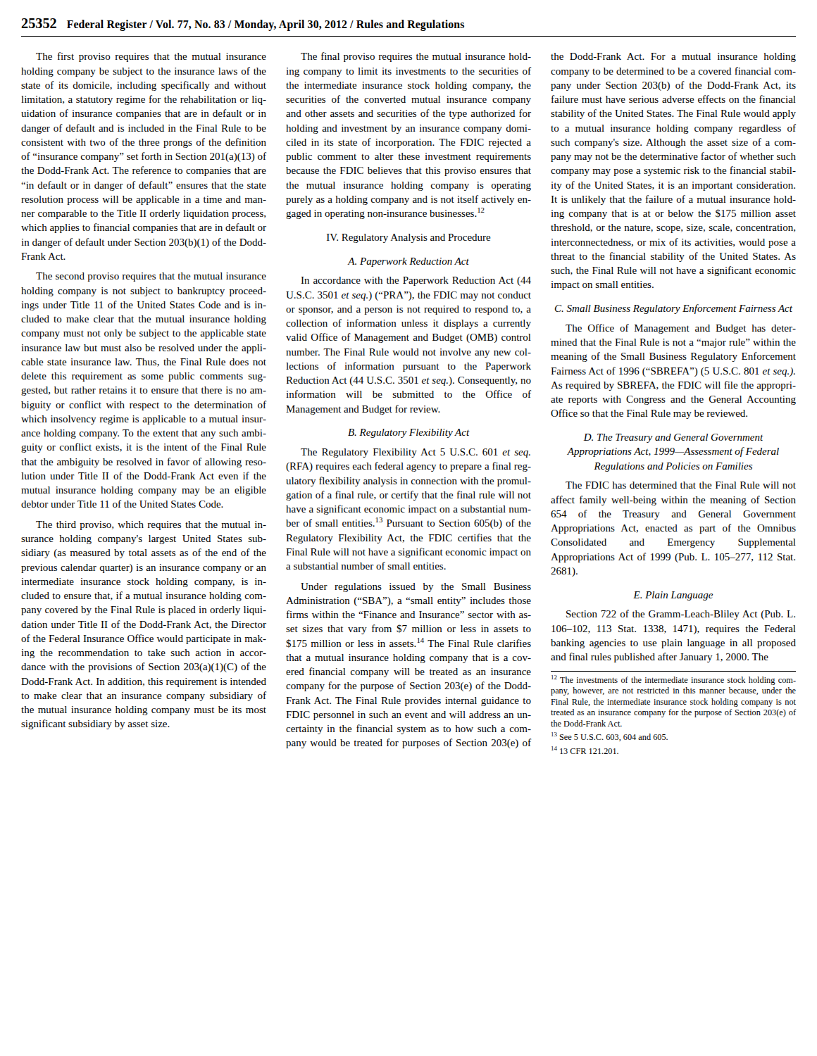25352 Federal Register / Vol. 77, No. 83 / Monday, April 30, 2012 / Rules and Regulations
The first proviso requires that the mutual insurance holding company be subject to the insurance laws of the state of its domicile, including specifically and without limitation, a statutory regime for the rehabilitation or liquidation of insurance companies that are in default or in danger of default and is included in the Final Rule to be consistent with two of the three prongs of the definition of “insurance company” set forth in Section 201(a)(13) of the Dodd-Frank Act. The reference to companies that are “in default or in danger of default” ensures that the state resolution process will be applicable in a time and manner comparable to the Title II orderly liquidation process, which applies to financial companies that are in default or in danger of default under Section 203(b)(1) of the Dodd-Frank Act.
The second proviso requires that the mutual insurance holding company is not subject to bankruptcy proceedings under Title 11 of the United States Code and is included to make clear that the mutual insurance holding company must not only be subject to the applicable state insurance law but must also be resolved under the applicable state insurance law. Thus, the Final Rule does not delete this requirement as some public comments suggested, but rather retains it to ensure that there is no ambiguity or conflict with respect to the determination of which insolvency regime is applicable to a mutual insurance holding company. To the extent that any such ambiguity or conflict exists, it is the intent of the Final Rule that the ambiguity be resolved in favor of allowing resolution under Title II of the Dodd-Frank Act even if the mutual insurance holding company may be an eligible debtor under Title 11 of the United States Code.
The third proviso, which requires that the mutual insurance holding company's largest United States subsidiary (as measured by total assets as of the end of the previous calendar quarter) is an insurance company or an intermediate insurance stock holding company, is included to ensure that, if a mutual insurance holding company covered by the Final Rule is placed in orderly liquidation under Title II of the Dodd-Frank Act, the Director of the Federal Insurance Office would participate in making the recommendation to take such action in accordance with the provisions of Section 203(a)(1)(C) of the Dodd-Frank Act. In addition, this requirement is intended to make clear that an insurance company subsidiary of the mutual insurance holding company must be its most significant subsidiary by asset size.
The final proviso requires the mutual insurance holding company to limit its investments to the securities of the intermediate insurance stock holding company, the securities of the converted mutual insurance company and other assets and securities of the type authorized for holding and investment by an insurance company domiciled in its state of incorporation. The FDIC rejected a public comment to alter these investment requirements because the FDIC believes that this proviso ensures that the mutual insurance holding company is operating purely as a holding company and is not itself actively engaged in operating non-insurance businesses.12
IV. Regulatory Analysis and Procedure
A. Paperwork Reduction Act
In accordance with the Paperwork Reduction Act (44 U.S.C. 3501 et seq.) (“PRA”), the FDIC may not conduct or sponsor, and a person is not required to respond to, a collection of information unless it displays a currently valid Office of Management and Budget (OMB) control number. The Final Rule would not involve any new collections of information pursuant to the Paperwork Reduction Act (44 U.S.C. 3501 et seq.). Consequently, no information will be submitted to the Office of Management and Budget for review.
B. Regulatory Flexibility Act
The Regulatory Flexibility Act 5 U.S.C. 601 et seq. (RFA) requires each federal agency to prepare a final regulatory flexibility analysis in connection with the promulgation of a final rule, or certify that the final rule will not have a significant economic impact on a substantial number of small entities.13 Pursuant to Section 605(b) of the Regulatory Flexibility Act, the FDIC certifies that the Final Rule will not have a significant economic impact on a substantial number of small entities.
Under regulations issued by the Small Business Administration (“SBA”), a “small entity” includes those firms within the “Finance and Insurance” sector with asset sizes that vary from $7 million or less in assets to $175 million or less in assets.14 The Final Rule clarifies that a mutual insurance holding company that is a covered financial company will be treated as an insurance company for the purpose of Section 203(e) of the Dodd-Frank Act. The Final Rule provides internal guidance to FDIC personnel in such an event and will address an uncertainty in the financial system as to how such a company would be treated for purposes of Section 203(e) of the Dodd-Frank Act. For a mutual insurance holding company to be determined to be a covered financial company under Section 203(b) of the Dodd-Frank Act, its failure must have serious adverse effects on the financial stability of the United States. The Final Rule would apply to a mutual insurance holding company regardless of such company's size. Although the asset size of a company may not be the determinative factor of whether such company may pose a systemic risk to the financial stability of the United States, it is an important consideration. It is unlikely that the failure of a mutual insurance holding company that is at or below the $175 million asset threshold, or the nature, scope, size, scale, concentration, interconnectedness, or mix of its activities, would pose a threat to the financial stability of the United States. As such, the Final Rule will not have a significant economic impact on small entities.
C. Small Business Regulatory Enforcement Fairness Act
The Office of Management and Budget has determined that the Final Rule is not a “major rule” within the meaning of the Small Business Regulatory Enforcement Fairness Act of 1996 (“SBREFA”) (5 U.S.C. 801 et seq.). As required by SBREFA, the FDIC will file the appropriate reports with Congress and the General Accounting Office so that the Final Rule may be reviewed.
D. The Treasury and General Government Appropriations Act, 1999—Assessment of Federal Regulations and Policies on Families
The FDIC has determined that the Final Rule will not affect family well-being within the meaning of Section 654 of the Treasury and General Government Appropriations Act, enacted as part of the Omnibus Consolidated and Emergency Supplemental Appropriations Act of 1999 (Pub. L. 105–277, 112 Stat. 2681).
E. Plain Language
Section 722 of the Gramm-Leach-Bliley Act (Pub. L. 106–102, 113 Stat. 1338, 1471), requires the Federal banking agencies to use plain language in all proposed and final rules published after January 1, 2000. The
12 The investments of the intermediate insurance stock holding company, however, are not restricted in this manner because, under the Final Rule, the intermediate insurance stock holding company is not treated as an insurance company for the purpose of Section 203(e) of the Dodd-Frank Act.
13 See 5 U.S.C. 603, 604 and 605.
14 13 CFR 121.201.